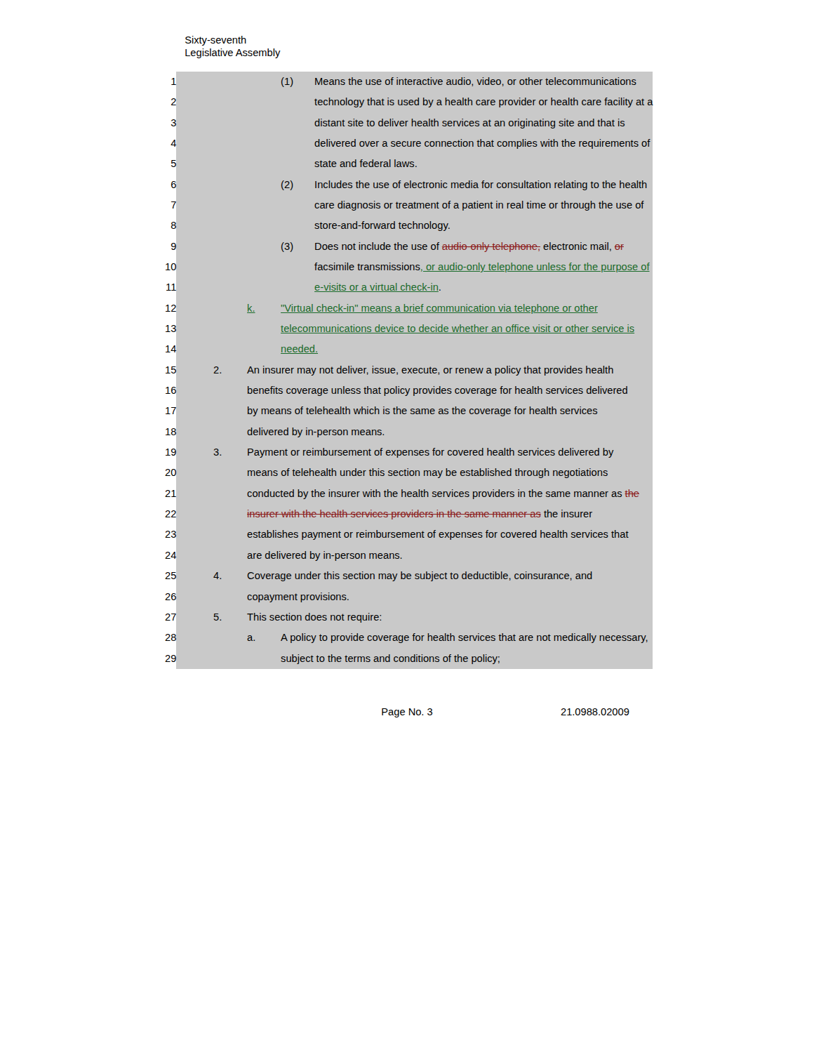Sixty-seventh
Legislative Assembly
| 1 | (1) Means the use of interactive audio, video, or other telecommunications |
| 2 | technology that is used by a health care provider or health care facility at a |
| 3 | distant site to deliver health services at an originating site and that is |
| 4 | delivered over a secure connection that complies with the requirements of |
| 5 | state and federal laws. |
| 6 | (2) Includes the use of electronic media for consultation relating to the health |
| 7 | care diagnosis or treatment of a patient in real time or through the use of |
| 8 | store-and-forward technology. |
| 9 | (3) Does not include the use of audio-only telephone, electronic mail, or |
| 10 | facsimile transmissions , or audio-only telephone unless for the purpose of |
| 11 | e-visits or a virtual check-in . |
| 12 | k. "Virtual check-in" means a brief communication via telephone or other |
| 13 | telecommunications device to decide whether an office visit or other service is |
| 14 | needed. |
| 15 | 2. An insurer may not deliver, issue, execute, or renew a policy that provides health |
| 16 | benefits coverage unless that policy provides coverage for health services delivered |
| 17 | by means of telehealth which is the same as the coverage for health services |
| 18 | delivered by in-person means. |
| 19 | 3. Payment or reimbursement of expenses for covered health services delivered by |
| 20 | means of telehealth under this section may be established through negotiations |
| 21 | conducted by the insurer with the health services providers in the same manner as the |
| 22 | insurer with the health services providers in the same manner as the insurer |
| 23 | establishes payment or reimbursement of expenses for covered health services that |
| 24 | are delivered by in-person means. |
| 25 | 4. Coverage under this section may be subject to deductible, coinsurance, and |
| 26 | copayment provisions. |
| 27 | 5. This section does not require: |
| 28 | a. A policy to provide coverage for health services that are not medically necessary, |
| 29 | subject to the terms and conditions of the policy; |
Page No. 3 21.0988.02009